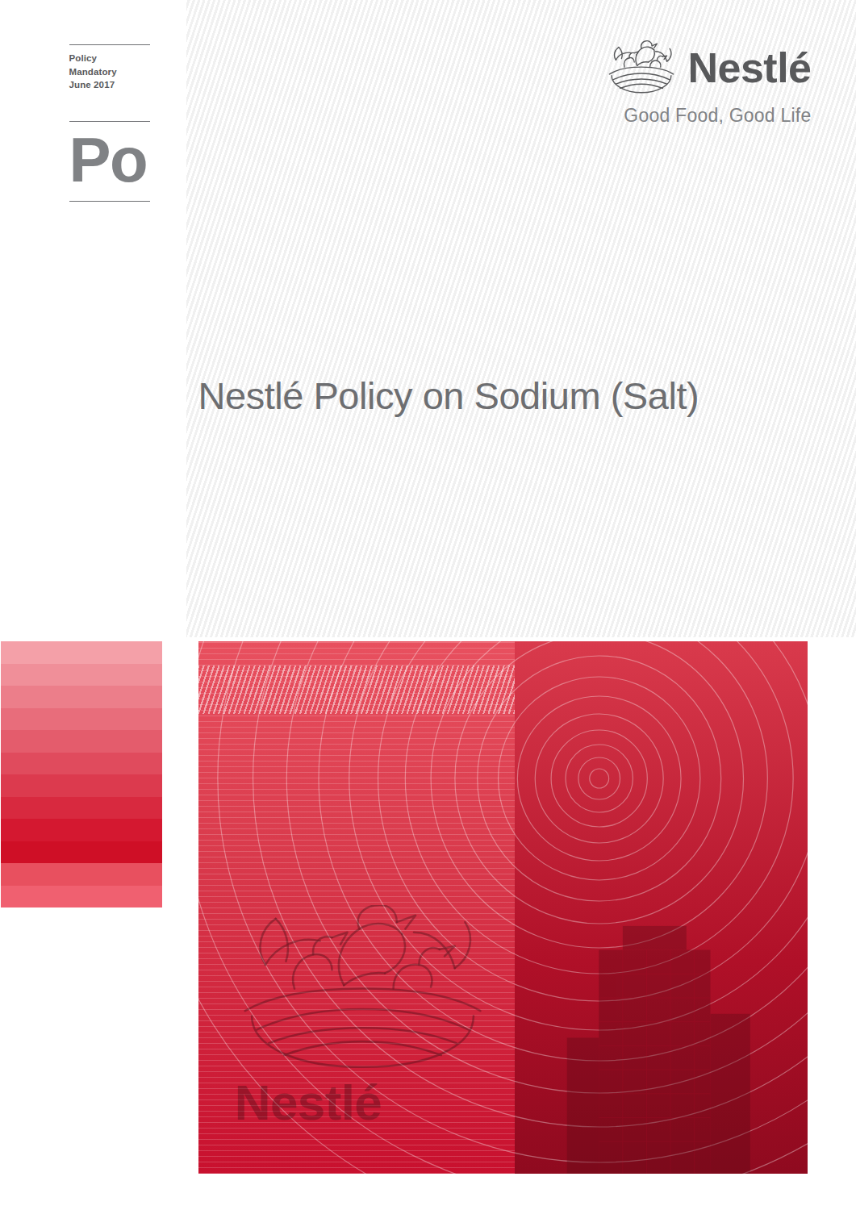Policy
Mandatory
June 2017
Po
Nestlé
Good Food, Good Life
Nestlé Policy on Sodium (Salt)
Nestlé